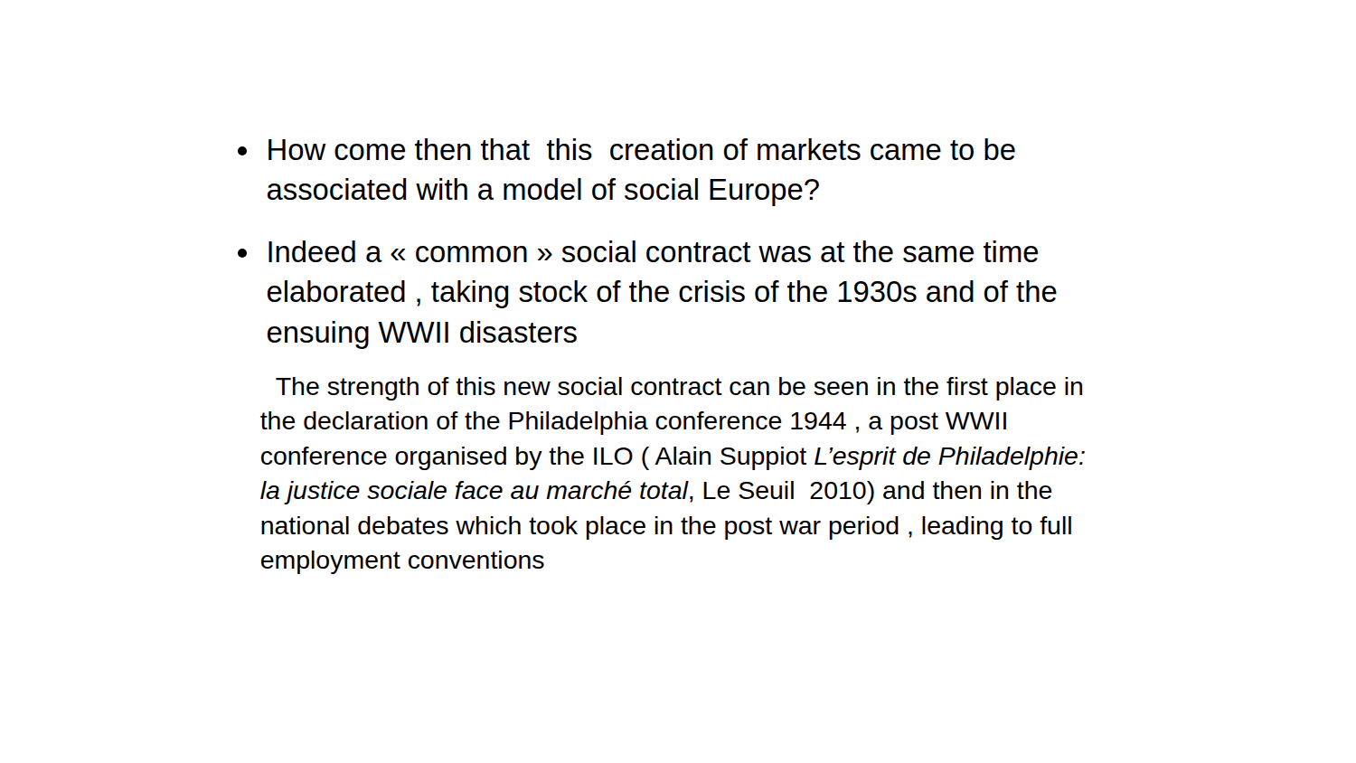How come then that this creation of markets came to be associated with a model of social Europe?
Indeed a « common » social contract was at the same time elaborated , taking stock of the crisis of the 1930s and of the ensuing WWII disasters
The strength of this new social contract can be seen in the first place in the declaration of the Philadelphia conference 1944 , a post WWII conference organised by the ILO ( Alain Suppiot L’esprit de Philadelphie: la justice sociale face au marché total, Le Seuil 2010) and then in the national debates which took place in the post war period , leading to full employment conventions